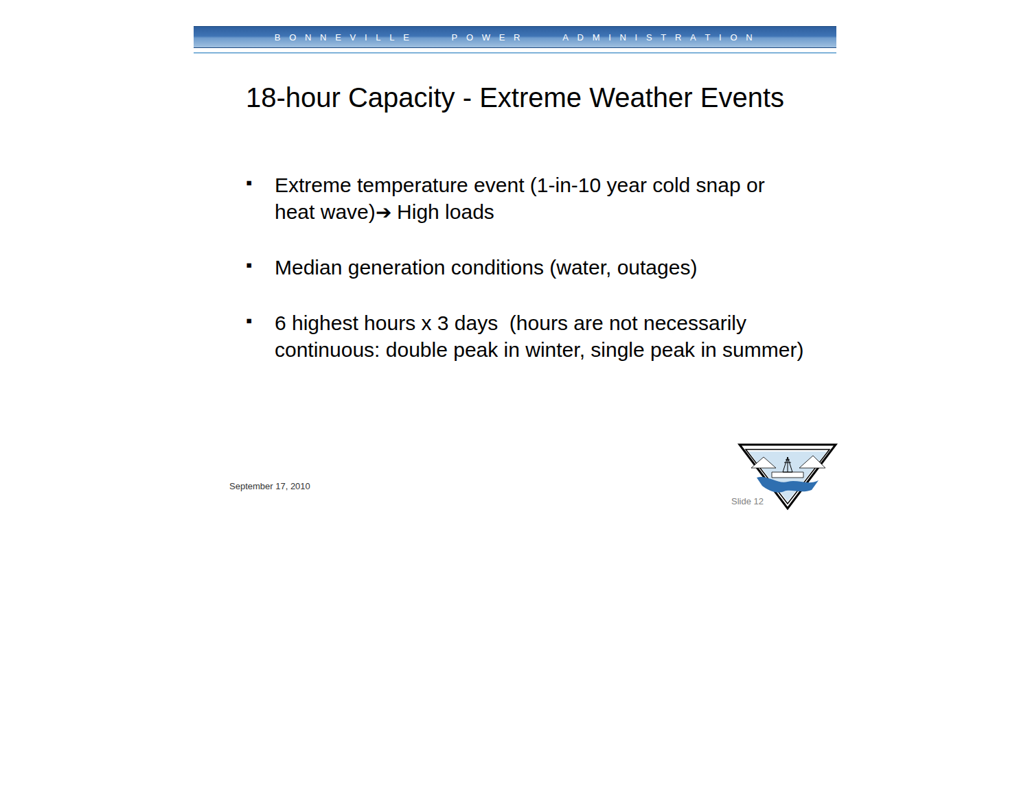B O N N E V I L L E P O W E R A D M I N I S T R A T I O N
18-hour Capacity - Extreme Weather Events
Extreme temperature event (1-in-10 year cold snap or heat wave)➔ High loads
Median generation conditions (water, outages)
6 highest hours x 3 days (hours are not necessarily continuous: double peak in winter, single peak in summer)
September 17, 2010
Slide 12